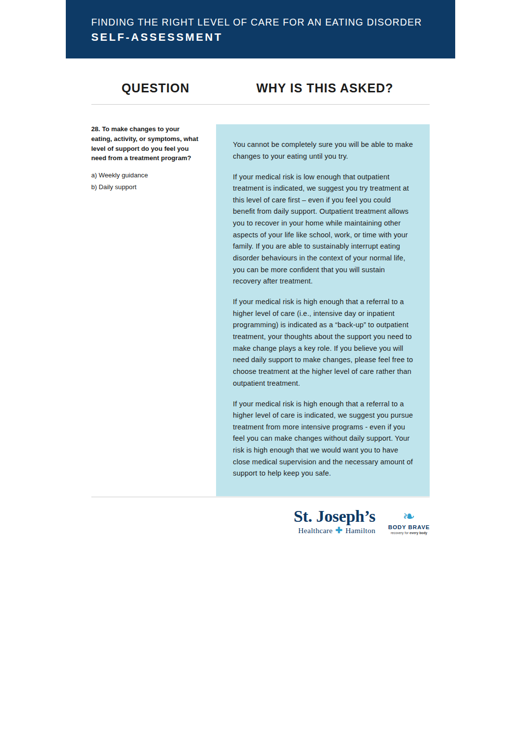Finding the Right Level of Care for an Eating Disorder
Self-Assessment
QUESTION
WHY IS THIS ASKED?
28. To make changes to your eating, activity, or symptoms, what level of support do you feel you need from a treatment program?
a) Weekly guidance
b) Daily support
You cannot be completely sure you will be able to make changes to your eating until you try.
If your medical risk is low enough that outpatient treatment is indicated, we suggest you try treatment at this level of care first – even if you feel you could benefit from daily support. Outpatient treatment allows you to recover in your home while maintaining other aspects of your life like school, work, or time with your family. If you are able to sustainably interrupt eating disorder behaviours in the context of your normal life, you can be more confident that you will sustain recovery after treatment.
If your medical risk is high enough that a referral to a higher level of care (i.e., intensive day or inpatient programming) is indicated as a “back-up” to outpatient treatment, your thoughts about the support you need to make change plays a key role. If you believe you will need daily support to make changes, please feel free to choose treatment at the higher level of care rather than outpatient treatment.
If your medical risk is high enough that a referral to a higher level of care is indicated, we suggest you pursue treatment from more intensive programs - even if you feel you can make changes without daily support. Your risk is high enough that we would want you to have close medical supervision and the necessary amount of support to help keep you safe.
St. Joseph’s
Healthcare ✚ Hamilton
❧
BODY BRAVE
recovery for every body